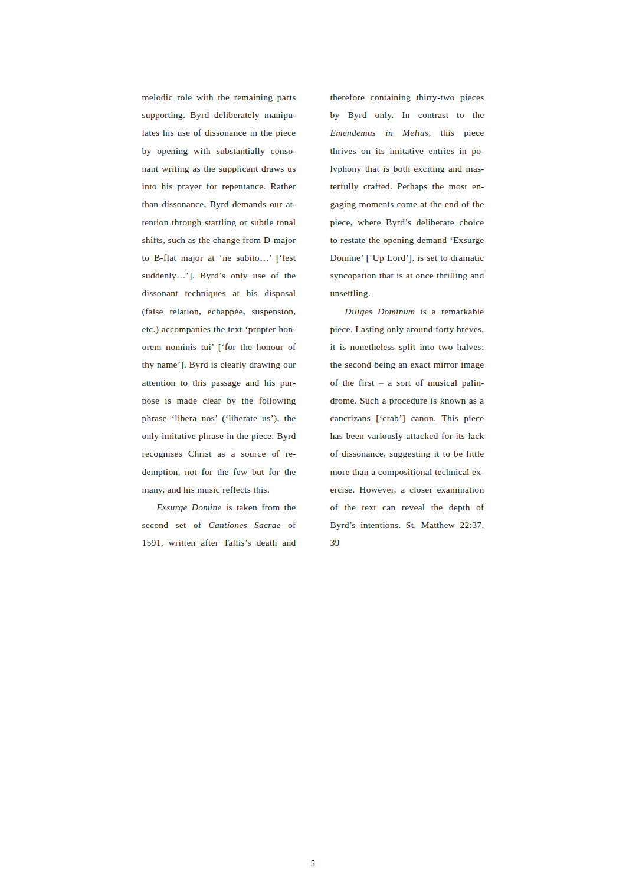melodic role with the remaining parts supporting. Byrd deliberately manipulates his use of dissonance in the piece by opening with substantially consonant writing as the supplicant draws us into his prayer for repentance. Rather than dissonance, Byrd demands our attention through startling or subtle tonal shifts, such as the change from D-major to B-flat major at ‘ne subito…’ [‘lest suddenly…’]. Byrd’s only use of the dissonant techniques at his disposal (false relation, echappée, suspension, etc.) accompanies the text ‘propter honorem nominis tui’ [‘for the honour of thy name’]. Byrd is clearly drawing our attention to this passage and his purpose is made clear by the following phrase ‘libera nos’ (‘liberate us’), the only imitative phrase in the piece. Byrd recognises Christ as a source of redemption, not for the few but for the many, and his music reflects this.
Exsurge Domine is taken from the second set of Cantiones Sacrae of 1591, written after Tallis’s death and therefore containing thirty-two pieces by Byrd only. In contrast to the Emendemus in Melius, this piece thrives on its imitative entries in polyphony that is both exciting and masterfully crafted. Perhaps the most engaging moments come at the end of the piece, where Byrd’s deliberate choice to restate the opening demand ‘Exsurge Domine’ [‘Up Lord’], is set to dramatic syncopation that is at once thrilling and unsettling.
Diliges Dominum is a remarkable piece. Lasting only around forty breves, it is nonetheless split into two halves: the second being an exact mirror image of the first – a sort of musical palindrome. Such a procedure is known as a cancrizans [‘crab’] canon. This piece has been variously attacked for its lack of dissonance, suggesting it to be little more than a compositional technical exercise. However, a closer examination of the text can reveal the depth of Byrd’s intentions. St. Matthew 22:37, 39
5